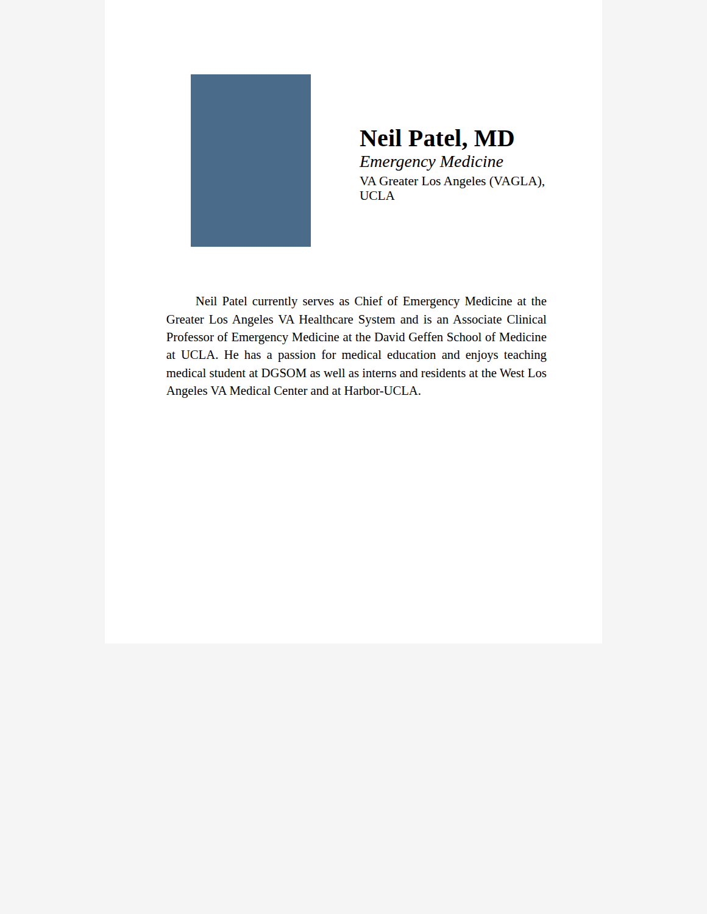Neil Patel, MD
Emergency Medicine
VA Greater Los Angeles (VAGLA), UCLA
Neil Patel currently serves as Chief of Emergency Medicine at the Greater Los Angeles VA Healthcare System and is an Associate Clinical Professor of Emergency Medicine at the David Geffen School of Medicine at UCLA. He has a passion for medical education and enjoys teaching medical student at DGSOM as well as interns and residents at the West Los Angeles VA Medical Center and at Harbor-UCLA.